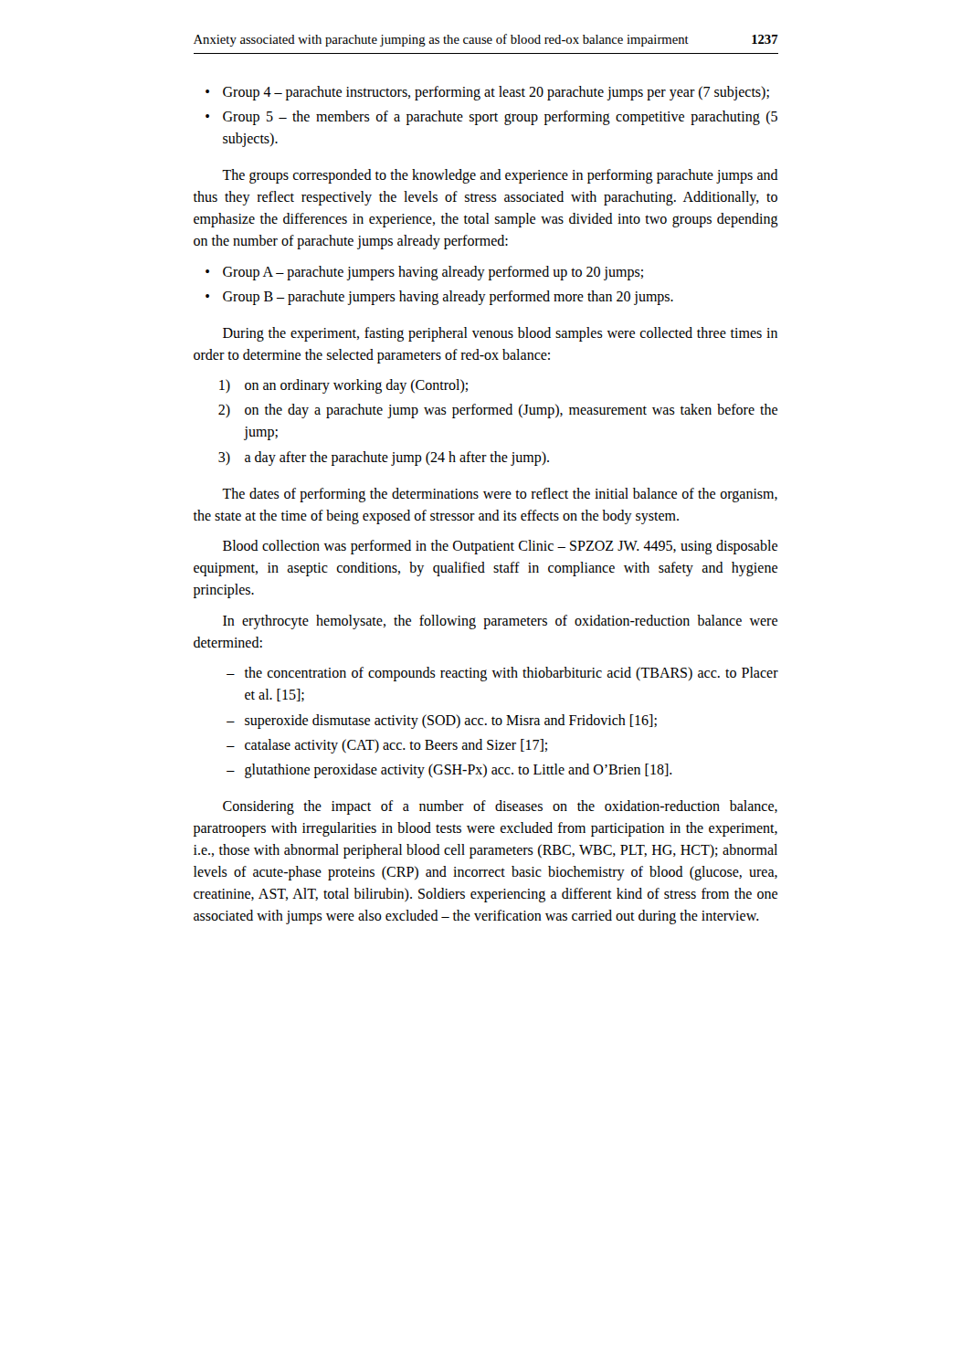Anxiety associated with parachute jumping as the cause of blood red-ox balance impairment 1237
Group 4 – parachute instructors, performing at least 20 parachute jumps per year (7 subjects);
Group 5 – the members of a parachute sport group performing competitive parachuting (5 subjects).
The groups corresponded to the knowledge and experience in performing parachute jumps and thus they reflect respectively the levels of stress associated with parachuting. Additionally, to emphasize the differences in experience, the total sample was divided into two groups depending on the number of parachute jumps already performed:
Group A – parachute jumpers having already performed up to 20 jumps;
Group B – parachute jumpers having already performed more than 20 jumps.
During the experiment, fasting peripheral venous blood samples were collected three times in order to determine the selected parameters of red-ox balance:
on an ordinary working day (Control);
on the day a parachute jump was performed (Jump), measurement was taken before the jump;
a day after the parachute jump (24 h after the jump).
The dates of performing the determinations were to reflect the initial balance of the organism, the state at the time of being exposed of stressor and its effects on the body system.
Blood collection was performed in the Outpatient Clinic – SPZOZ JW. 4495, using disposable equipment, in aseptic conditions, by qualified staff in compliance with safety and hygiene principles.
In erythrocyte hemolysate, the following parameters of oxidation-reduction balance were determined:
the concentration of compounds reacting with thiobarbituric acid (TBARS) acc. to Placer et al. [15];
superoxide dismutase activity (SOD) acc. to Misra and Fridovich [16];
catalase activity (CAT) acc. to Beers and Sizer [17];
glutathione peroxidase activity (GSH-Px) acc. to Little and O’Brien [18].
Considering the impact of a number of diseases on the oxidation-reduction balance, paratroopers with irregularities in blood tests were excluded from participation in the experiment, i.e., those with abnormal peripheral blood cell parameters (RBC, WBC, PLT, HG, HCT); abnormal levels of acute-phase proteins (CRP) and incorrect basic biochemistry of blood (glucose, urea, creatinine, AST, AlT, total bilirubin). Soldiers experiencing a different kind of stress from the one associated with jumps were also excluded – the verification was carried out during the interview.